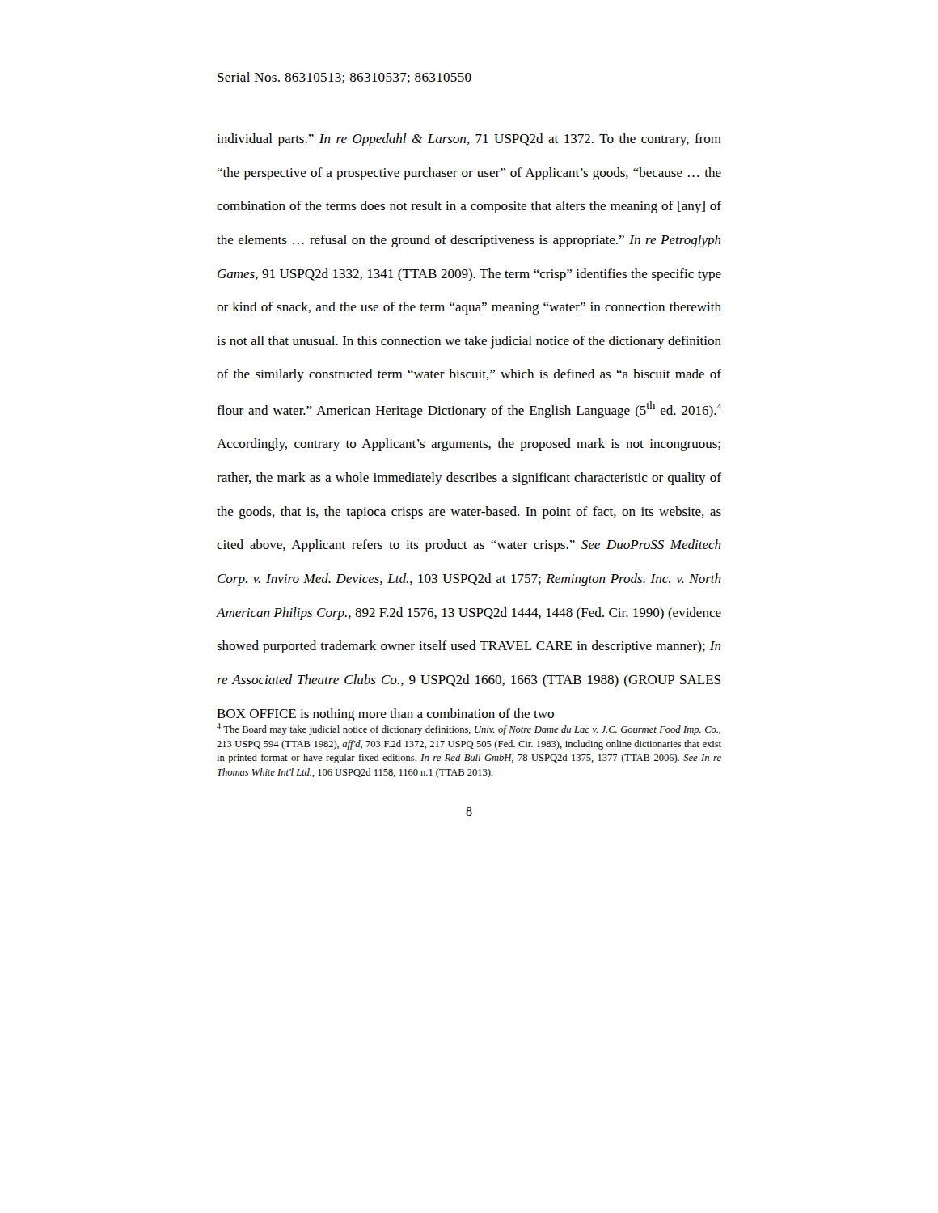Serial Nos. 86310513; 86310537; 86310550
individual parts.” In re Oppedahl & Larson, 71 USPQ2d at 1372. To the contrary, from “the perspective of a prospective purchaser or user” of Applicant’s goods, “because … the combination of the terms does not result in a composite that alters the meaning of [any] of the elements … refusal on the ground of descriptiveness is appropriate.” In re Petroglyph Games, 91 USPQ2d 1332, 1341 (TTAB 2009). The term “crisp” identifies the specific type or kind of snack, and the use of the term “aqua” meaning “water” in connection therewith is not all that unusual. In this connection we take judicial notice of the dictionary definition of the similarly constructed term “water biscuit,” which is defined as “a biscuit made of flour and water.” American Heritage Dictionary of the English Language (5th ed. 2016).4 Accordingly, contrary to Applicant’s arguments, the proposed mark is not incongruous; rather, the mark as a whole immediately describes a significant characteristic or quality of the goods, that is, the tapioca crisps are water-based. In point of fact, on its website, as cited above, Applicant refers to its product as “water crisps.” See DuoProSS Meditech Corp. v. Inviro Med. Devices, Ltd., 103 USPQ2d at 1757; Remington Prods. Inc. v. North American Philips Corp., 892 F.2d 1576, 13 USPQ2d 1444, 1448 (Fed. Cir. 1990) (evidence showed purported trademark owner itself used TRAVEL CARE in descriptive manner); In re Associated Theatre Clubs Co., 9 USPQ2d 1660, 1663 (TTAB 1988) (GROUP SALES BOX OFFICE is nothing more than a combination of the two
4 The Board may take judicial notice of dictionary definitions, Univ. of Notre Dame du Lac v. J.C. Gourmet Food Imp. Co., 213 USPQ 594 (TTAB 1982), aff'd, 703 F.2d 1372, 217 USPQ 505 (Fed. Cir. 1983), including online dictionaries that exist in printed format or have regular fixed editions. In re Red Bull GmbH, 78 USPQ2d 1375, 1377 (TTAB 2006). See In re Thomas White Int'l Ltd., 106 USPQ2d 1158, 1160 n.1 (TTAB 2013).
8